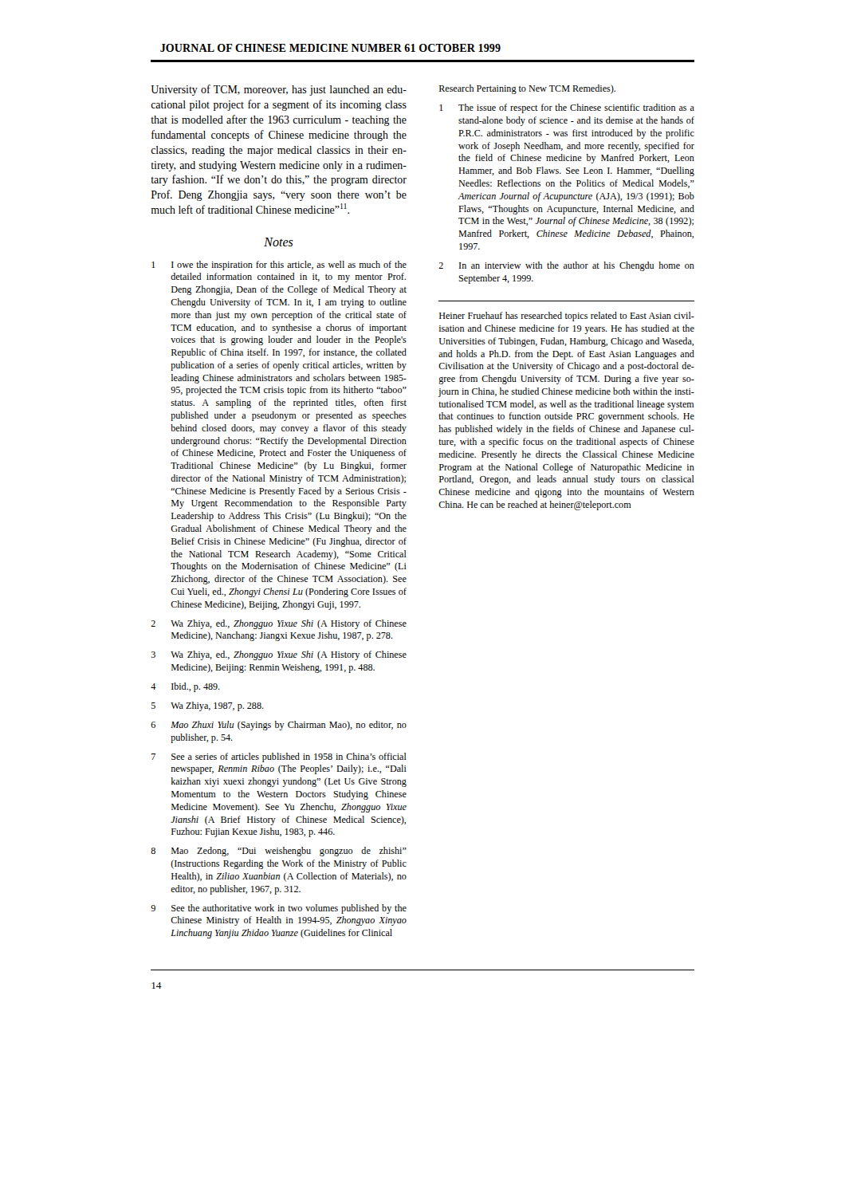JOURNAL OF CHINESE MEDICINE NUMBER 61 OCTOBER 1999
University of TCM, moreover, has just launched an educational pilot project for a segment of its incoming class that is modelled after the 1963 curriculum - teaching the fundamental concepts of Chinese medicine through the classics, reading the major medical classics in their entirety, and studying Western medicine only in a rudimentary fashion. “If we don’t do this,” the program director Prof. Deng Zhongjia says, “very soon there won’t be much left of traditional Chinese medicine”11.
Notes
I owe the inspiration for this article, as well as much of the detailed information contained in it, to my mentor Prof. Deng Zhongjia, Dean of the College of Medical Theory at Chengdu University of TCM. In it, I am trying to outline more than just my own perception of the critical state of TCM education, and to synthesise a chorus of important voices that is growing louder and louder in the People's Republic of China itself. In 1997, for instance, the collated publication of a series of openly critical articles, written by leading Chinese administrators and scholars between 1985-95, projected the TCM crisis topic from its hitherto “taboo” status. A sampling of the reprinted titles, often first published under a pseudonym or presented as speeches behind closed doors, may convey a flavor of this steady underground chorus: “Rectify the Developmental Direction of Chinese Medicine, Protect and Foster the Uniqueness of Traditional Chinese Medicine” (by Lu Bingkui, former director of the National Ministry of TCM Administration); “Chinese Medicine is Presently Faced by a Serious Crisis - My Urgent Recommendation to the Responsible Party Leadership to Address This Crisis” (Lu Bingkui); “On the Gradual Abolishment of Chinese Medical Theory and the Belief Crisis in Chinese Medicine” (Fu Jinghua, director of the National TCM Research Academy), “Some Critical Thoughts on the Modernisation of Chinese Medicine” (Li Zhichong, director of the Chinese TCM Association). See Cui Yueli, ed., Zhongyi Chensi Lu (Pondering Core Issues of Chinese Medicine), Beijing, Zhongyi Guji, 1997.
Wa Zhiya, ed., Zhongguo Yixue Shi (A History of Chinese Medicine), Nanchang: Jiangxi Kexue Jishu, 1987, p. 278.
Wa Zhiya, ed., Zhongguo Yixue Shi (A History of Chinese Medicine), Beijing: Renmin Weisheng, 1991, p. 488.
Ibid., p. 489.
Wa Zhiya, 1987, p. 288.
Mao Zhuxi Yulu (Sayings by Chairman Mao), no editor, no publisher, p. 54.
See a series of articles published in 1958 in China’s official newspaper, Renmin Ribao (The Peoples’ Daily); i.e., “Dali kaizhan xiyi xuexi zhongyi yundong” (Let Us Give Strong Momentum to the Western Doctors Studying Chinese Medicine Movement). See Yu Zhenchu, Zhongguo Yixue Jianshi (A Brief History of Chinese Medical Science), Fuzhou: Fujian Kexue Jishu, 1983, p. 446.
Mao Zedong, “Dui weishengbu gongzuo de zhishi” (Instructions Regarding the Work of the Ministry of Public Health), in Ziliao Xuanbian (A Collection of Materials), no editor, no publisher, 1967, p. 312.
See the authoritative work in two volumes published by the Chinese Ministry of Health in 1994-95, Zhongyao Xinyao Linchuang Yanjiu Zhidao Yuanze (Guidelines for Clinical
Research Pertaining to New TCM Remedies).
The issue of respect for the Chinese scientific tradition as a stand-alone body of science - and its demise at the hands of P.R.C. administrators - was first introduced by the prolific work of Joseph Needham, and more recently, specified for the field of Chinese medicine by Manfred Porkert, Leon Hammer, and Bob Flaws. See Leon I. Hammer, “Duelling Needles: Reflections on the Politics of Medical Models,” American Journal of Acupuncture (AJA), 19/3 (1991); Bob Flaws, “Thoughts on Acupuncture, Internal Medicine, and TCM in the West,” Journal of Chinese Medicine, 38 (1992); Manfred Porkert, Chinese Medicine Debased, Phainon, 1997.
In an interview with the author at his Chengdu home on September 4, 1999.
Heiner Fruehauf has researched topics related to East Asian civilisation and Chinese medicine for 19 years. He has studied at the Universities of Tubingen, Fudan, Hamburg, Chicago and Waseda, and holds a Ph.D. from the Dept. of East Asian Languages and Civilisation at the University of Chicago and a post-doctoral degree from Chengdu University of TCM. During a five year sojourn in China, he studied Chinese medicine both within the institutionalised TCM model, as well as the traditional lineage system that continues to function outside PRC government schools. He has published widely in the fields of Chinese and Japanese culture, with a specific focus on the traditional aspects of Chinese medicine. Presently he directs the Classical Chinese Medicine Program at the National College of Naturopathic Medicine in Portland, Oregon, and leads annual study tours on classical Chinese medicine and qigong into the mountains of Western China. He can be reached at heiner@teleport.com
14